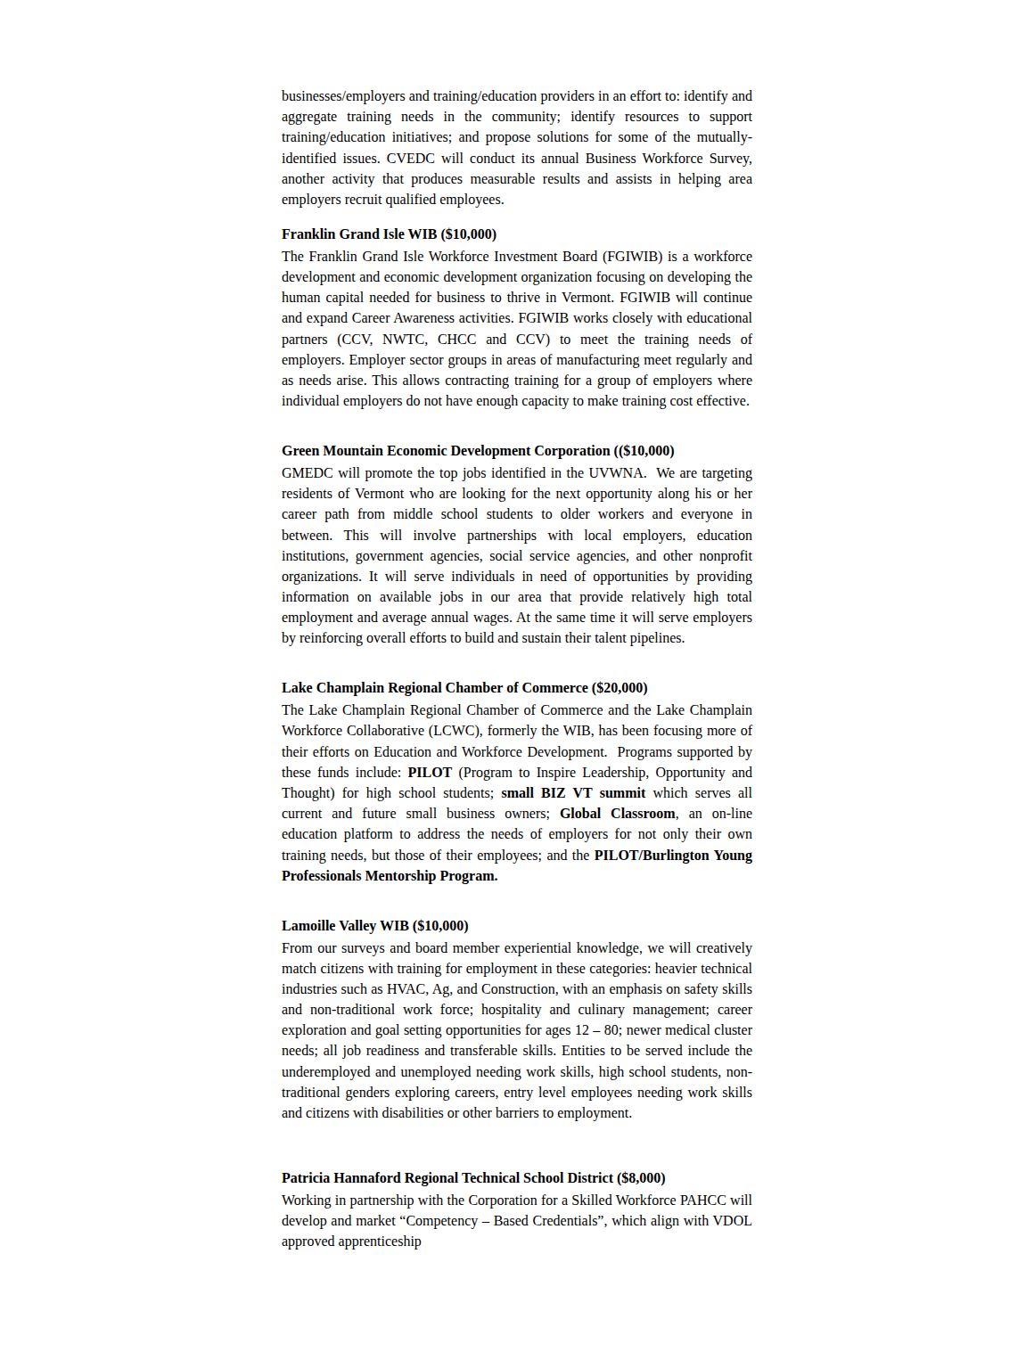businesses/employers and training/education providers in an effort to: identify and aggregate training needs in the community; identify resources to support training/education initiatives; and propose solutions for some of the mutually-identified issues. CVEDC will conduct its annual Business Workforce Survey, another activity that produces measurable results and assists in helping area employers recruit qualified employees.
Franklin Grand Isle WIB ($10,000)
The Franklin Grand Isle Workforce Investment Board (FGIWIB) is a workforce development and economic development organization focusing on developing the human capital needed for business to thrive in Vermont. FGIWIB will continue and expand Career Awareness activities. FGIWIB works closely with educational partners (CCV, NWTC, CHCC and CCV) to meet the training needs of employers. Employer sector groups in areas of manufacturing meet regularly and as needs arise. This allows contracting training for a group of employers where individual employers do not have enough capacity to make training cost effective.
Green Mountain Economic Development Corporation (($10,000)
GMEDC will promote the top jobs identified in the UVWNA. We are targeting residents of Vermont who are looking for the next opportunity along his or her career path from middle school students to older workers and everyone in between. This will involve partnerships with local employers, education institutions, government agencies, social service agencies, and other nonprofit organizations. It will serve individuals in need of opportunities by providing information on available jobs in our area that provide relatively high total employment and average annual wages. At the same time it will serve employers by reinforcing overall efforts to build and sustain their talent pipelines.
Lake Champlain Regional Chamber of Commerce ($20,000)
The Lake Champlain Regional Chamber of Commerce and the Lake Champlain Workforce Collaborative (LCWC), formerly the WIB, has been focusing more of their efforts on Education and Workforce Development. Programs supported by these funds include: PILOT (Program to Inspire Leadership, Opportunity and Thought) for high school students; small BIZ VT summit which serves all current and future small business owners; Global Classroom, an on-line education platform to address the needs of employers for not only their own training needs, but those of their employees; and the PILOT/Burlington Young Professionals Mentorship Program.
Lamoille Valley WIB ($10,000)
From our surveys and board member experiential knowledge, we will creatively match citizens with training for employment in these categories: heavier technical industries such as HVAC, Ag, and Construction, with an emphasis on safety skills and non-traditional work force; hospitality and culinary management; career exploration and goal setting opportunities for ages 12 – 80; newer medical cluster needs; all job readiness and transferable skills. Entities to be served include the underemployed and unemployed needing work skills, high school students, non-traditional genders exploring careers, entry level employees needing work skills and citizens with disabilities or other barriers to employment.
Patricia Hannaford Regional Technical School District ($8,000)
Working in partnership with the Corporation for a Skilled Workforce PAHCC will develop and market “Competency – Based Credentials”, which align with VDOL approved apprenticeship